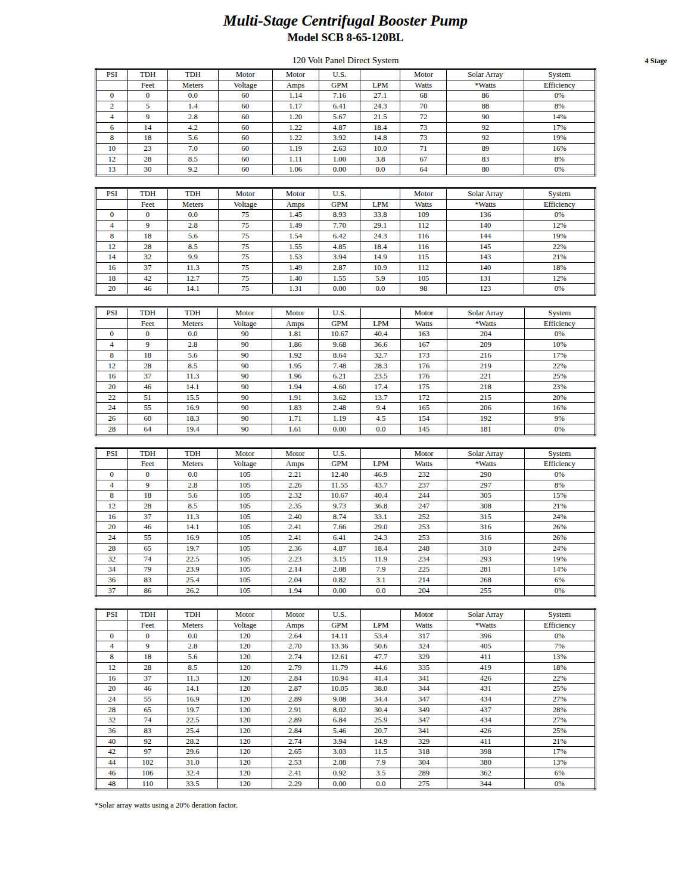Multi-Stage Centrifugal Booster Pump
Model SCB 8-65-120BL
120 Volt Panel Direct System 4 Stage
| PSI | TDH | TDH | Motor | Motor | U.S. | | Motor | Solar Array | System |
| --- | --- | --- | --- | --- | --- | --- | --- | --- | --- |
| | Feet | Meters | Voltage | Amps | GPM | LPM | Watts | *Watts | Efficiency |
| 0 | 0 | 0.0 | 60 | 1.14 | 7.16 | 27.1 | 68 | 86 | 0% |
| 2 | 5 | 1.4 | 60 | 1.17 | 6.41 | 24.3 | 70 | 88 | 8% |
| 4 | 9 | 2.8 | 60 | 1.20 | 5.67 | 21.5 | 72 | 90 | 14% |
| 6 | 14 | 4.2 | 60 | 1.22 | 4.87 | 18.4 | 73 | 92 | 17% |
| 8 | 18 | 5.6 | 60 | 1.22 | 3.92 | 14.8 | 73 | 92 | 19% |
| 10 | 23 | 7.0 | 60 | 1.19 | 2.63 | 10.0 | 71 | 89 | 16% |
| 12 | 28 | 8.5 | 60 | 1.11 | 1.00 | 3.8 | 67 | 83 | 8% |
| 13 | 30 | 9.2 | 60 | 1.06 | 0.00 | 0.0 | 64 | 80 | 0% |
| PSI | TDH | TDH | Motor | Motor | U.S. | | Motor | Solar Array | System |
| --- | --- | --- | --- | --- | --- | --- | --- | --- | --- |
| | Feet | Meters | Voltage | Amps | GPM | LPM | Watts | *Watts | Efficiency |
| 0 | 0 | 0.0 | 75 | 1.45 | 8.93 | 33.8 | 109 | 136 | 0% |
| 4 | 9 | 2.8 | 75 | 1.49 | 7.70 | 29.1 | 112 | 140 | 12% |
| 8 | 18 | 5.6 | 75 | 1.54 | 6.42 | 24.3 | 116 | 144 | 19% |
| 12 | 28 | 8.5 | 75 | 1.55 | 4.85 | 18.4 | 116 | 145 | 22% |
| 14 | 32 | 9.9 | 75 | 1.53 | 3.94 | 14.9 | 115 | 143 | 21% |
| 16 | 37 | 11.3 | 75 | 1.49 | 2.87 | 10.9 | 112 | 140 | 18% |
| 18 | 42 | 12.7 | 75 | 1.40 | 1.55 | 5.9 | 105 | 131 | 12% |
| 20 | 46 | 14.1 | 75 | 1.31 | 0.00 | 0.0 | 98 | 123 | 0% |
| PSI | TDH | TDH | Motor | Motor | U.S. | | Motor | Solar Array | System |
| --- | --- | --- | --- | --- | --- | --- | --- | --- | --- |
| | Feet | Meters | Voltage | Amps | GPM | LPM | Watts | *Watts | Efficiency |
| 0 | 0 | 0.0 | 90 | 1.81 | 10.67 | 40.4 | 163 | 204 | 0% |
| 4 | 9 | 2.8 | 90 | 1.86 | 9.68 | 36.6 | 167 | 209 | 10% |
| 8 | 18 | 5.6 | 90 | 1.92 | 8.64 | 32.7 | 173 | 216 | 17% |
| 12 | 28 | 8.5 | 90 | 1.95 | 7.48 | 28.3 | 176 | 219 | 22% |
| 16 | 37 | 11.3 | 90 | 1.96 | 6.21 | 23.5 | 176 | 221 | 25% |
| 20 | 46 | 14.1 | 90 | 1.94 | 4.60 | 17.4 | 175 | 218 | 23% |
| 22 | 51 | 15.5 | 90 | 1.91 | 3.62 | 13.7 | 172 | 215 | 20% |
| 24 | 55 | 16.9 | 90 | 1.83 | 2.48 | 9.4 | 165 | 206 | 16% |
| 26 | 60 | 18.3 | 90 | 1.71 | 1.19 | 4.5 | 154 | 192 | 9% |
| 28 | 64 | 19.4 | 90 | 1.61 | 0.00 | 0.0 | 145 | 181 | 0% |
| PSI | TDH | TDH | Motor | Motor | U.S. | | Motor | Solar Array | System |
| --- | --- | --- | --- | --- | --- | --- | --- | --- | --- |
| | Feet | Meters | Voltage | Amps | GPM | LPM | Watts | *Watts | Efficiency |
| 0 | 0 | 0.0 | 105 | 2.21 | 12.40 | 46.9 | 232 | 290 | 0% |
| 4 | 9 | 2.8 | 105 | 2.26 | 11.55 | 43.7 | 237 | 297 | 8% |
| 8 | 18 | 5.6 | 105 | 2.32 | 10.67 | 40.4 | 244 | 305 | 15% |
| 12 | 28 | 8.5 | 105 | 2.35 | 9.73 | 36.8 | 247 | 308 | 21% |
| 16 | 37 | 11.3 | 105 | 2.40 | 8.74 | 33.1 | 252 | 315 | 24% |
| 20 | 46 | 14.1 | 105 | 2.41 | 7.66 | 29.0 | 253 | 316 | 26% |
| 24 | 55 | 16.9 | 105 | 2.41 | 6.41 | 24.3 | 253 | 316 | 26% |
| 28 | 65 | 19.7 | 105 | 2.36 | 4.87 | 18.4 | 248 | 310 | 24% |
| 32 | 74 | 22.5 | 105 | 2.23 | 3.15 | 11.9 | 234 | 293 | 19% |
| 34 | 79 | 23.9 | 105 | 2.14 | 2.08 | 7.9 | 225 | 281 | 14% |
| 36 | 83 | 25.4 | 105 | 2.04 | 0.82 | 3.1 | 214 | 268 | 6% |
| 37 | 86 | 26.2 | 105 | 1.94 | 0.00 | 0.0 | 204 | 255 | 0% |
| PSI | TDH | TDH | Motor | Motor | U.S. | | Motor | Solar Array | System |
| --- | --- | --- | --- | --- | --- | --- | --- | --- | --- |
| | Feet | Meters | Voltage | Amps | GPM | LPM | Watts | *Watts | Efficiency |
| 0 | 0 | 0.0 | 120 | 2.64 | 14.11 | 53.4 | 317 | 396 | 0% |
| 4 | 9 | 2.8 | 120 | 2.70 | 13.36 | 50.6 | 324 | 405 | 7% |
| 8 | 18 | 5.6 | 120 | 2.74 | 12.61 | 47.7 | 329 | 411 | 13% |
| 12 | 28 | 8.5 | 120 | 2.79 | 11.79 | 44.6 | 335 | 419 | 18% |
| 16 | 37 | 11.3 | 120 | 2.84 | 10.94 | 41.4 | 341 | 426 | 22% |
| 20 | 46 | 14.1 | 120 | 2.87 | 10.05 | 38.0 | 344 | 431 | 25% |
| 24 | 55 | 16.9 | 120 | 2.89 | 9.08 | 34.4 | 347 | 434 | 27% |
| 28 | 65 | 19.7 | 120 | 2.91 | 8.02 | 30.4 | 349 | 437 | 28% |
| 32 | 74 | 22.5 | 120 | 2.89 | 6.84 | 25.9 | 347 | 434 | 27% |
| 36 | 83 | 25.4 | 120 | 2.84 | 5.46 | 20.7 | 341 | 426 | 25% |
| 40 | 92 | 28.2 | 120 | 2.74 | 3.94 | 14.9 | 329 | 411 | 21% |
| 42 | 97 | 29.6 | 120 | 2.65 | 3.03 | 11.5 | 318 | 398 | 17% |
| 44 | 102 | 31.0 | 120 | 2.53 | 2.08 | 7.9 | 304 | 380 | 13% |
| 46 | 106 | 32.4 | 120 | 2.41 | 0.92 | 3.5 | 289 | 362 | 6% |
| 48 | 110 | 33.5 | 120 | 2.29 | 0.00 | 0.0 | 275 | 344 | 0% |
*Solar array watts using a 20% deration factor.